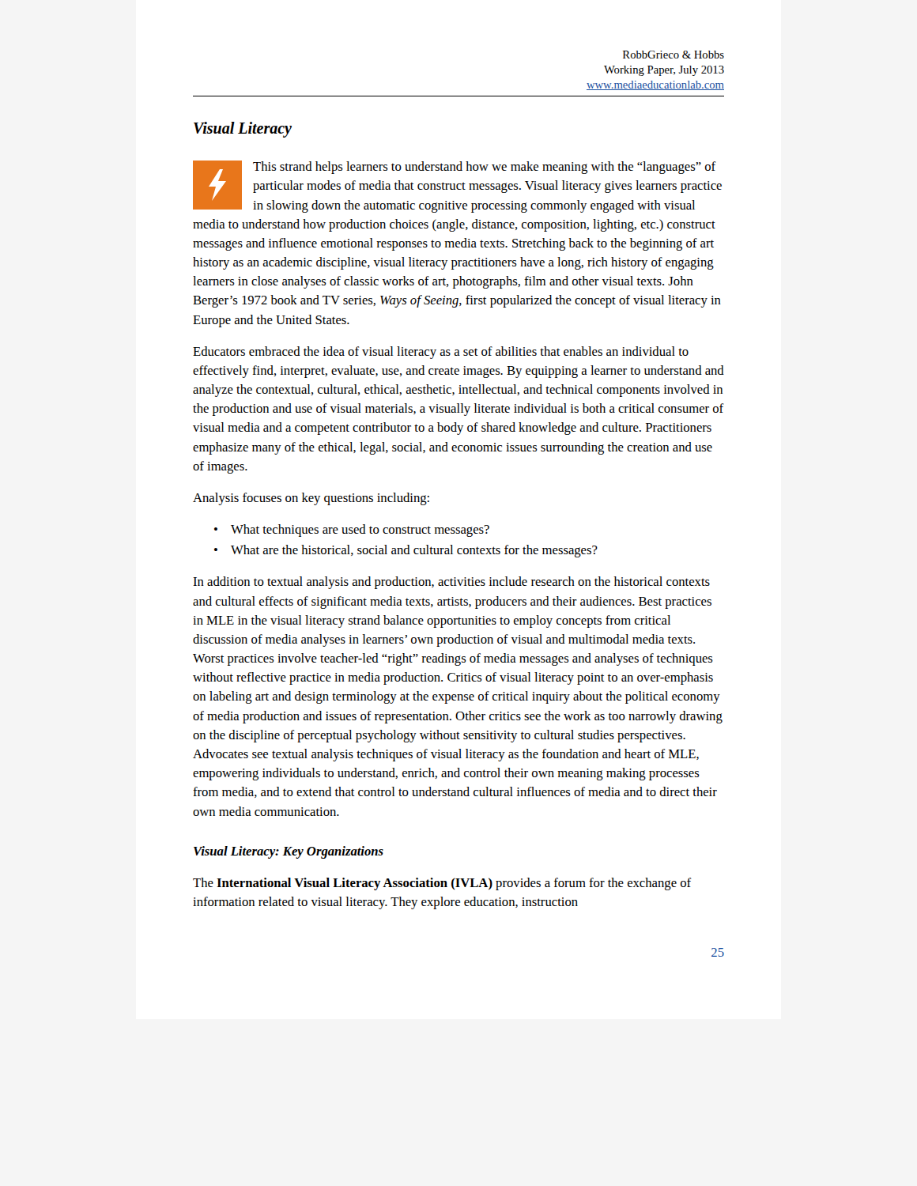RobbGrieco & Hobbs
Working Paper, July 2013
www.mediaeducationlab.com
Visual Literacy
This strand helps learners to understand how we make meaning with the “languages” of particular modes of media that construct messages. Visual literacy gives learners practice in slowing down the automatic cognitive processing commonly engaged with visual media to understand how production choices (angle, distance, composition, lighting, etc.) construct messages and influence emotional responses to media texts. Stretching back to the beginning of art history as an academic discipline, visual literacy practitioners have a long, rich history of engaging learners in close analyses of classic works of art, photographs, film and other visual texts. John Berger’s 1972 book and TV series, Ways of Seeing, first popularized the concept of visual literacy in Europe and the United States.
Educators embraced the idea of visual literacy as a set of abilities that enables an individual to effectively find, interpret, evaluate, use, and create images. By equipping a learner to understand and analyze the contextual, cultural, ethical, aesthetic, intellectual, and technical components involved in the production and use of visual materials, a visually literate individual is both a critical consumer of visual media and a competent contributor to a body of shared knowledge and culture. Practitioners emphasize many of the ethical, legal, social, and economic issues surrounding the creation and use of images.
Analysis focuses on key questions including:
What techniques are used to construct messages?
What are the historical, social and cultural contexts for the messages?
In addition to textual analysis and production, activities include research on the historical contexts and cultural effects of significant media texts, artists, producers and their audiences. Best practices in MLE in the visual literacy strand balance opportunities to employ concepts from critical discussion of media analyses in learners’ own production of visual and multimodal media texts. Worst practices involve teacher-led “right” readings of media messages and analyses of techniques without reflective practice in media production. Critics of visual literacy point to an over-emphasis on labeling art and design terminology at the expense of critical inquiry about the political economy of media production and issues of representation. Other critics see the work as too narrowly drawing on the discipline of perceptual psychology without sensitivity to cultural studies perspectives. Advocates see textual analysis techniques of visual literacy as the foundation and heart of MLE, empowering individuals to understand, enrich, and control their own meaning making processes from media, and to extend that control to understand cultural influences of media and to direct their own media communication.
Visual Literacy: Key Organizations
The International Visual Literacy Association (IVLA) provides a forum for the exchange of information related to visual literacy. They explore education, instruction
25